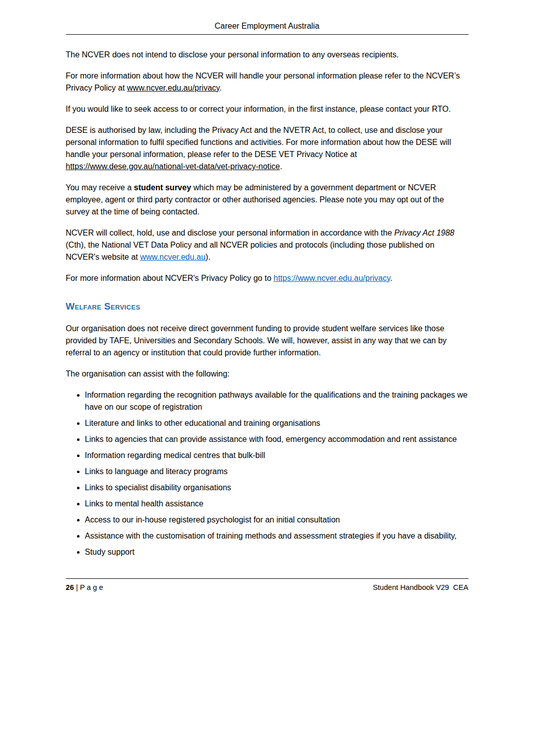Career Employment Australia
The NCVER does not intend to disclose your personal information to any overseas recipients.
For more information about how the NCVER will handle your personal information please refer to the NCVER’s Privacy Policy at www.ncver.edu.au/privacy.
If you would like to seek access to or correct your information, in the first instance, please contact your RTO.
DESE is authorised by law, including the Privacy Act and the NVETR Act, to collect, use and disclose your personal information to fulfil specified functions and activities. For more information about how the DESE will handle your personal information, please refer to the DESE VET Privacy Notice at https://www.dese.gov.au/national-vet-data/vet-privacy-notice.
You may receive a student survey which may be administered by a government department or NCVER employee, agent or third party contractor or other authorised agencies. Please note you may opt out of the survey at the time of being contacted.
NCVER will collect, hold, use and disclose your personal information in accordance with the Privacy Act 1988 (Cth), the National VET Data Policy and all NCVER policies and protocols (including those published on NCVER's website at www.ncver.edu.au).
For more information about NCVER's Privacy Policy go to https://www.ncver.edu.au/privacy.
Welfare Services
Our organisation does not receive direct government funding to provide student welfare services like those provided by TAFE, Universities and Secondary Schools. We will, however, assist in any way that we can by referral to an agency or institution that could provide further information.
The organisation can assist with the following:
Information regarding the recognition pathways available for the qualifications and the training packages we have on our scope of registration
Literature and links to other educational and training organisations
Links to agencies that can provide assistance with food, emergency accommodation and rent assistance
Information regarding medical centres that bulk-bill
Links to language and literacy programs
Links to specialist disability organisations
Links to mental health assistance
Access to our in-house registered psychologist for an initial consultation
Assistance with the customisation of training methods and assessment strategies if you have a disability,
Study support
26 | P a g e
Student Handbook V29 CEA